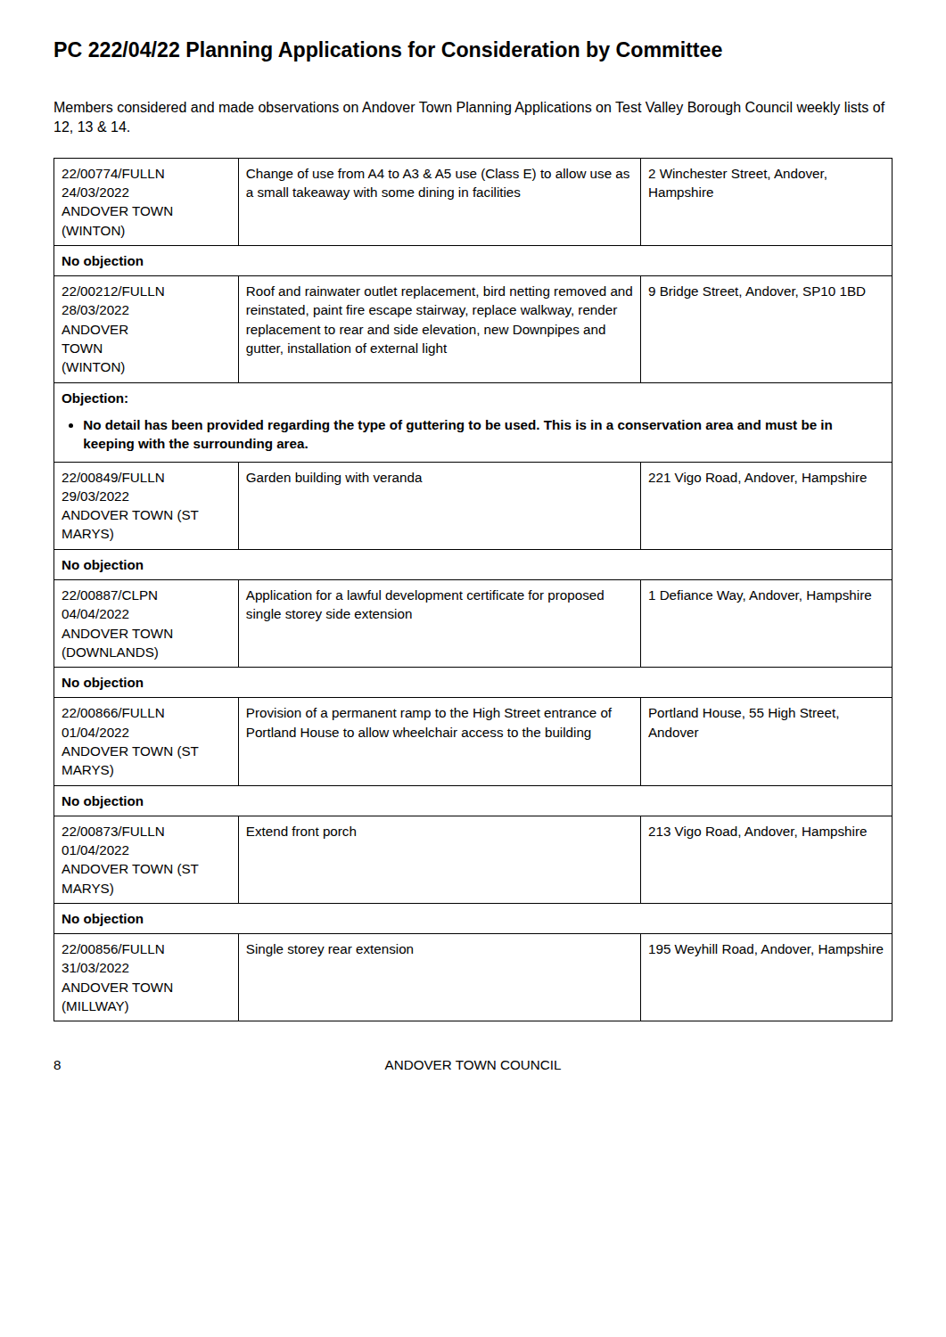PC 222/04/22 Planning Applications for Consideration by Committee
Members considered and made observations on Andover Town Planning Applications on Test Valley Borough Council weekly lists of 12, 13 & 14.
| 22/00774/FULLN 24/03/2022 ANDOVER TOWN (WINTON) | Change of use from A4 to A3 & A5 use (Class E) to allow use as a small takeaway with some dining in facilities | 2 Winchester Street, Andover, Hampshire |
| No objection |
| 22/00212/FULLN 28/03/2022 ANDOVER TOWN (WINTON) | Roof and rainwater outlet replacement, bird netting removed and reinstated, paint fire escape stairway, replace walkway, render replacement to rear and side elevation, new Downpipes and gutter, installation of external light | 9 Bridge Street, Andover, SP10 1BD |
| Objection: No detail has been provided regarding the type of guttering to be used. This is in a conservation area and must be in keeping with the surrounding area. |
| 22/00849/FULLN 29/03/2022 ANDOVER TOWN (ST MARYS) | Garden building with veranda | 221 Vigo Road, Andover, Hampshire |
| No objection |
| 22/00887/CLPN 04/04/2022 ANDOVER TOWN (DOWNLANDS) | Application for a lawful development certificate for proposed single storey side extension | 1 Defiance Way, Andover, Hampshire |
| No objection |
| 22/00866/FULLN 01/04/2022 ANDOVER TOWN (ST MARYS) | Provision of a permanent ramp to the High Street entrance of Portland House to allow wheelchair access to the building | Portland House, 55 High Street, Andover |
| No objection |
| 22/00873/FULLN 01/04/2022 ANDOVER TOWN (ST MARYS) | Extend front porch | 213 Vigo Road, Andover, Hampshire |
| No objection |
| 22/00856/FULLN 31/03/2022 ANDOVER TOWN (MILLWAY) | Single storey rear extension | 195 Weyhill Road, Andover, Hampshire |
8
ANDOVER TOWN COUNCIL